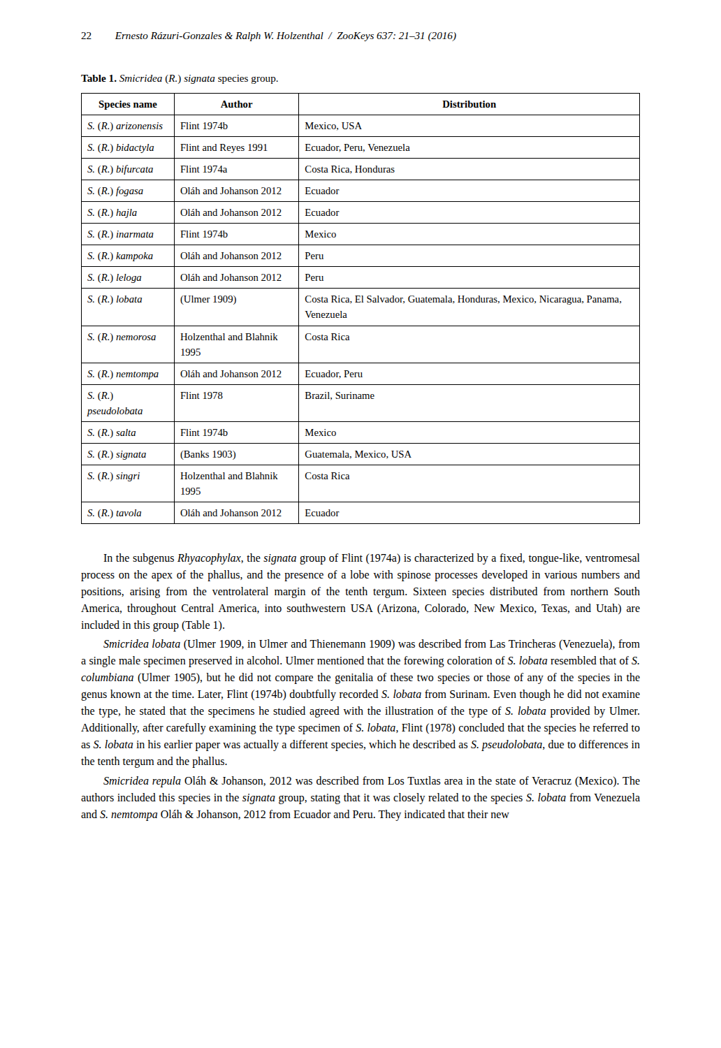22 Ernesto Rázuri-Gonzales & Ralph W. Holzenthal / ZooKeys 637: 21–31 (2016)
Table 1. Smicridea (R.) signata species group.
| Species name | Author | Distribution |
| --- | --- | --- |
| S. ( R. ) arizonensis | Flint 1974b | Mexico, USA |
| S. ( R. ) bidactyla | Flint and Reyes 1991 | Ecuador, Peru, Venezuela |
| S. ( R. ) bifurcata | Flint 1974a | Costa Rica, Honduras |
| S. ( R. ) fogasa | Oláh and Johanson 2012 | Ecuador |
| S. ( R. ) hajla | Oláh and Johanson 2012 | Ecuador |
| S. ( R. ) inarmata | Flint 1974b | Mexico |
| S. ( R. ) kampoka | Oláh and Johanson 2012 | Peru |
| S. ( R. ) leloga | Oláh and Johanson 2012 | Peru |
| S. ( R. ) lobata | (Ulmer 1909) | Costa Rica, El Salvador, Guatemala, Honduras, Mexico, Nicaragua, Panama, Venezuela |
| S. ( R. ) nemorosa | Holzenthal and Blahnik 1995 | Costa Rica |
| S. ( R. ) nemtompa | Oláh and Johanson 2012 | Ecuador, Peru |
| S. ( R. ) pseudolobata | Flint 1978 | Brazil, Suriname |
| S. ( R. ) salta | Flint 1974b | Mexico |
| S. ( R. ) signata | (Banks 1903) | Guatemala, Mexico, USA |
| S. ( R. ) singri | Holzenthal and Blahnik 1995 | Costa Rica |
| S. ( R. ) tavola | Oláh and Johanson 2012 | Ecuador |
In the subgenus Rhyacophylax, the signata group of Flint (1974a) is characterized by a fixed, tongue-like, ventromesal process on the apex of the phallus, and the presence of a lobe with spinose processes developed in various numbers and positions, arising from the ventrolateral margin of the tenth tergum. Sixteen species distributed from northern South America, throughout Central America, into southwestern USA (Arizona, Colorado, New Mexico, Texas, and Utah) are included in this group (Table 1).
Smicridea lobata (Ulmer 1909, in Ulmer and Thienemann 1909) was described from Las Trincheras (Venezuela), from a single male specimen preserved in alcohol. Ulmer mentioned that the forewing coloration of S. lobata resembled that of S. columbiana (Ulmer 1905), but he did not compare the genitalia of these two species or those of any of the species in the genus known at the time. Later, Flint (1974b) doubtfully recorded S. lobata from Surinam. Even though he did not examine the type, he stated that the specimens he studied agreed with the illustration of the type of S. lobata provided by Ulmer. Additionally, after carefully examining the type specimen of S. lobata, Flint (1978) concluded that the species he referred to as S. lobata in his earlier paper was actually a different species, which he described as S. pseudolobata, due to differences in the tenth tergum and the phallus.
Smicridea repula Oláh & Johanson, 2012 was described from Los Tuxtlas area in the state of Veracruz (Mexico). The authors included this species in the signata group, stating that it was closely related to the species S. lobata from Venezuela and S. nemtompa Oláh & Johanson, 2012 from Ecuador and Peru. They indicated that their new